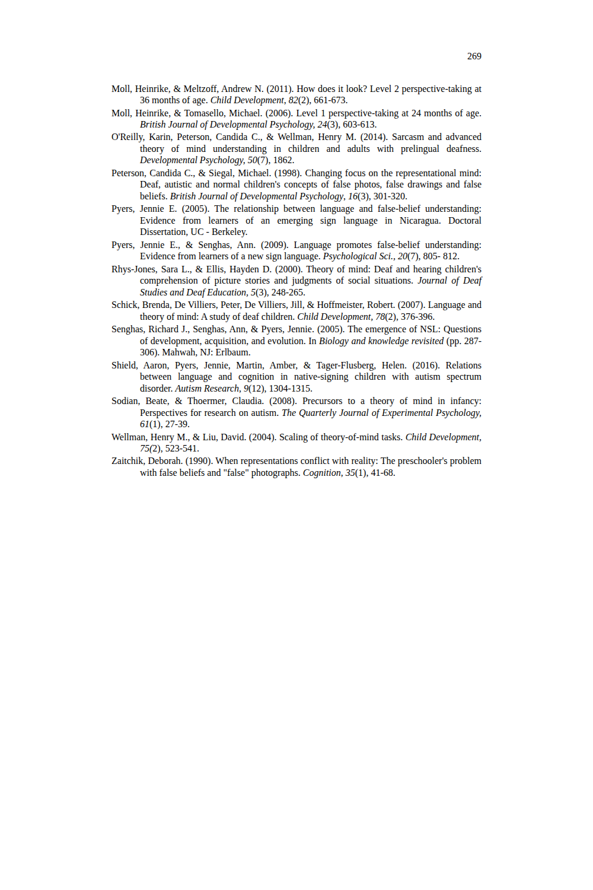269
Moll, Heinrike, & Meltzoff, Andrew N. (2011). How does it look? Level 2 perspective-taking at 36 months of age. Child Development, 82(2), 661-673.
Moll, Heinrike, & Tomasello, Michael. (2006). Level 1 perspective-taking at 24 months of age. British Journal of Developmental Psychology, 24(3), 603-613.
O'Reilly, Karin, Peterson, Candida C., & Wellman, Henry M. (2014). Sarcasm and advanced theory of mind understanding in children and adults with prelingual deafness. Developmental Psychology, 50(7), 1862.
Peterson, Candida C., & Siegal, Michael. (1998). Changing focus on the representational mind: Deaf, autistic and normal children's concepts of false photos, false drawings and false beliefs. British Journal of Developmental Psychology, 16(3), 301-320.
Pyers, Jennie E. (2005). The relationship between language and false-belief understanding: Evidence from learners of an emerging sign language in Nicaragua. Doctoral Dissertation, UC - Berkeley.
Pyers, Jennie E., & Senghas, Ann. (2009). Language promotes false-belief understanding: Evidence from learners of a new sign language. Psychological Sci., 20(7), 805- 812.
Rhys-Jones, Sara L., & Ellis, Hayden D. (2000). Theory of mind: Deaf and hearing children's comprehension of picture stories and judgments of social situations. Journal of Deaf Studies and Deaf Education, 5(3), 248-265.
Schick, Brenda, De Villiers, Peter, De Villiers, Jill, & Hoffmeister, Robert. (2007). Language and theory of mind: A study of deaf children. Child Development, 78(2), 376-396.
Senghas, Richard J., Senghas, Ann, & Pyers, Jennie. (2005). The emergence of NSL: Questions of development, acquisition, and evolution. In Biology and knowledge revisited (pp. 287-306). Mahwah, NJ: Erlbaum.
Shield, Aaron, Pyers, Jennie, Martin, Amber, & Tager-Flusberg, Helen. (2016). Relations between language and cognition in native‐signing children with autism spectrum disorder. Autism Research, 9(12), 1304-1315.
Sodian, Beate, & Thoermer, Claudia. (2008). Precursors to a theory of mind in infancy: Perspectives for research on autism. The Quarterly Journal of Experimental Psychology, 61(1), 27-39.
Wellman, Henry M., & Liu, David. (2004). Scaling of theory-of-mind tasks. Child Development, 75(2), 523-541.
Zaitchik, Deborah. (1990). When representations conflict with reality: The preschooler's problem with false beliefs and "false" photographs. Cognition, 35(1), 41-68.